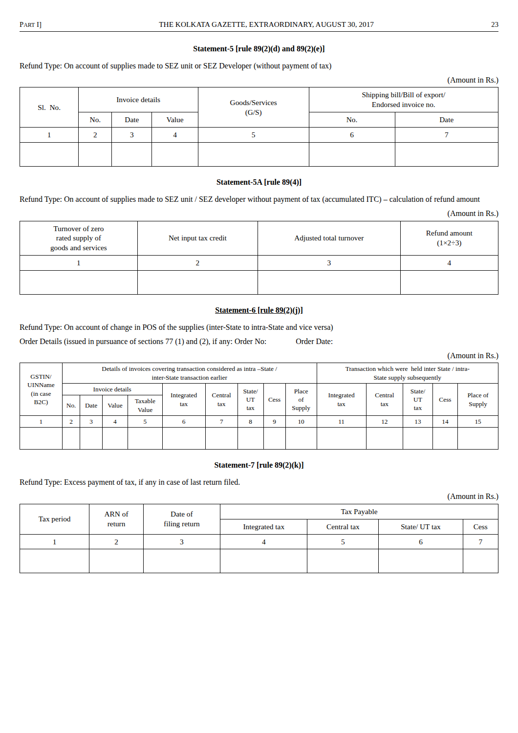PART I]
THE KOLKATA GAZETTE, EXTRAORDINARY, AUGUST 30, 2017
23
Statement-5 [rule 89(2)(d) and 89(2)(e)]
Refund Type: On account of supplies made to SEZ unit or SEZ Developer (without payment of tax)
(Amount in Rs.)
| Sl. No. | Invoice details | Goods/Services (G/S) | Shipping bill/Bill of export/ Endorsed invoice no. |
| --- | --- | --- | --- |
| No. | Date | Value | No. | Date |
| 1 | 2 | 3 | 4 | 5 | 6 | 7 |
Statement-5A [rule 89(4)]
Refund Type: On account of supplies made to SEZ unit / SEZ developer without payment of tax (accumulated ITC) – calculation of refund amount
(Amount in Rs.)
| Turnover of zero rated supply of goods and services | Net input tax credit | Adjusted total turnover | Refund amount (1×2÷3) |
| --- | --- | --- | --- |
| 1 | 2 | 3 | 4 |
Statement-6 [rule 89(2)(j)]
Refund Type: On account of change in POS of the supplies (inter-State to intra-State and vice versa)
Order Details (issued in pursuance of sections 77 (1) and (2), if any: Order No: Order Date:
(Amount in Rs.)
| GSTIN/ UINName (in case B2C) | Details of invoices covering transaction considered as intra –State / inter-State transaction earlier | Transaction which were held inter State / intra- State supply subsequently |
| --- | --- | --- |
| Invoice details | Integrated tax | Central tax | State/ UT tax | Cess | Place of Supply | Integrated tax | Central tax | State/ UT tax | Cess | Place of Supply |
| No. | Date | Value | Taxable Value |
| 1 | 2 | 3 | 4 | 5 | 6 | 7 | 8 | 9 | 10 | 11 | 12 | 13 | 14 | 15 |
Statement-7 [rule 89(2)(k)]
Refund Type: Excess payment of tax, if any in case of last return filed.
(Amount in Rs.)
| Tax period | ARN of return | Date of filing return | Tax Payable |
| --- | --- | --- | --- |
| Integrated tax | Central tax | State/ UT tax | Cess |
| 1 | 2 | 3 | 4 | 5 | 6 | 7 |